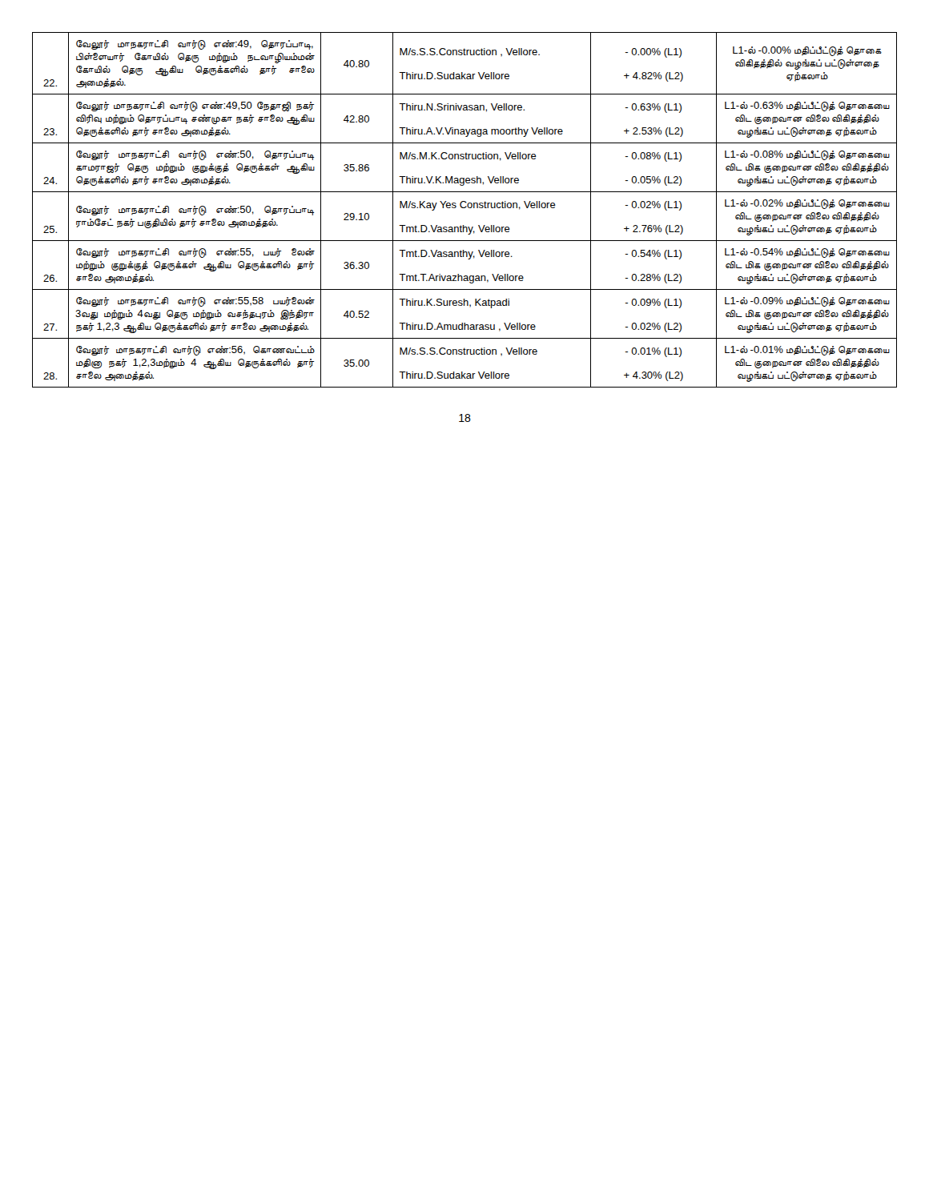| 22. | வேலூர் மாநகராட்சி வார்டு எண்:49, தொரப்பாடி, பிள்ளையார் கோயில் தெரு மற்றும் நடவாழியம்மன் கோயில் தெரு ஆகிய தெருக்களில் தார் சாலை அமைத்தல். | 40.80 | M/s.S.S.Construction , Vellore. Thiru.D.Sudakar Vellore | - 0.00% (L1) + 4.82% (L2) | L1-ல் -0.00% மதிப்பீட்டுத் தொகை விகிதத்தில் வழங்கப் பட்டுள்ளதை ஏற்கலாம் |
| 23. | வேலூர் மாநகராட்சி வார்டு எண்:49,50 நேதாஜி நகர் விரிவு மற்றும் தொரப்பாடி சண்முகா நகர் சாலை ஆகிய தெருக்களில் தார் சாலை அமைத்தல். | 42.80 | Thiru.N.Srinivasan, Vellore. Thiru.A.V.Vinayaga moorthy Vellore | - 0.63% (L1) + 2.53% (L2) | L1-ல் -0.63% மதிப்பீட்டுத் தொகையை விட குறைவான விலை விகிதத்தில் வழங்கப் பட்டுள்ளதை ஏற்கலாம் |
| 24. | வேலூர் மாநகராட்சி வார்டு எண்:50, தொரப்பாடி காமராஜர் தெரு மற்றும் குறுக்குத் தெருக்கள் ஆகிய தெருக்களில் தார் சாலை அமைத்தல். | 35.86 | M/s.M.K.Construction, Vellore Thiru.V.K.Magesh, Vellore | - 0.08% (L1) - 0.05% (L2) | L1-ல் -0.08% மதிப்பீட்டுத் தொகையை விட மிக குறைவான விலை விகிதத்தில் வழங்கப் பட்டுள்ளதை ஏற்கலாம் |
| 25. | வேலூர் மாநகராட்சி வார்டு எண்:50, தொரப்பாடி ராம்சேட் நகர் பகுதியில் தார் சாலை அமைத்தல். | 29.10 | M/s.Kay Yes Construction, Vellore Tmt.D.Vasanthy, Vellore | - 0.02% (L1) + 2.76% (L2) | L1-ல் -0.02% மதிப்பீட்டுத் தொகையை விட குறைவான விலை விகிதத்தில் வழங்கப் பட்டுள்ளதை ஏற்கலாம் |
| 26. | வேலூர் மாநகராட்சி வார்டு எண்:55, பயர் லைன் மற்றும் குறுக்குத் தெருக்கள் ஆகிய தெருக்களில் தார் சாலை அமைத்தல். | 36.30 | Tmt.D.Vasanthy, Vellore. Tmt.T.Arivazhagan, Vellore | - 0.54% (L1) - 0.28% (L2) | L1-ல் -0.54% மதிப்பீட்டுத் தொகையை விட மிக குறைவான விலை விகிதத்தில் வழங்கப் பட்டுள்ளதை ஏற்கலாம் |
| 27. | வேலூர் மாநகராட்சி வார்டு எண்:55,58 பயர்லைன் 3வது மற்றும் 4வது தெரு மற்றும் வசந்தபுரம் இந்திரா நகர் 1,2,3 ஆகிய தெருக்களில் தார் சாலை அமைத்தல். | 40.52 | Thiru.K.Suresh, Katpadi Thiru.D.Amudharasu , Vellore | - 0.09% (L1) - 0.02% (L2) | L1-ல் -0.09% மதிப்பீட்டுத் தொகையை விட மிக குறைவான விலை விகிதத்தில் வழங்கப் பட்டுள்ளதை ஏற்கலாம் |
| 28. | வேலூர் மாநகராட்சி வார்டு எண்:56, கொணவட்டம் மதினா நகர் 1,2,3மற்றும் 4 ஆகிய தெருக்களில் தார் சாலை அமைத்தல். | 35.00 | M/s.S.S.Construction , Vellore Thiru.D.Sudakar Vellore | - 0.01% (L1) + 4.30% (L2) | L1-ல் -0.01% மதிப்பீட்டுத் தொகையை விட குறைவான விலை விகிதத்தில் வழங்கப் பட்டுள்ளதை ஏற்கலாம் |
18